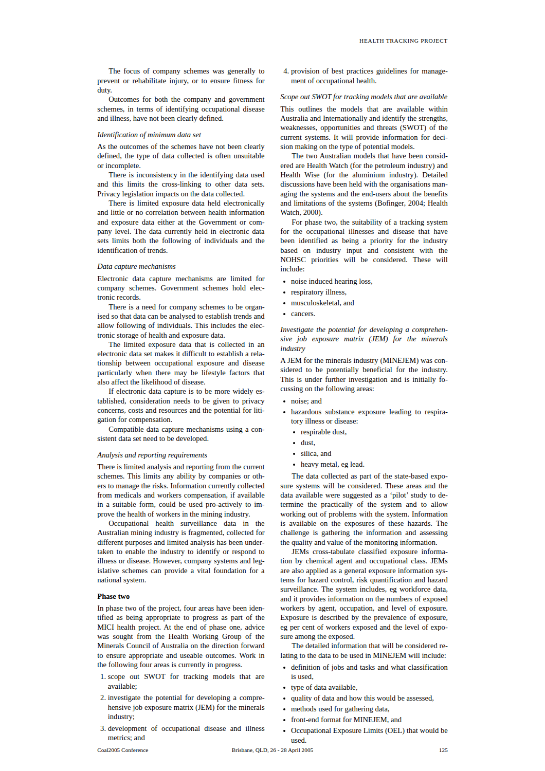HEALTH TRACKING PROJECT
The focus of company schemes was generally to prevent or rehabilitate injury, or to ensure fitness for duty.
Outcomes for both the company and government schemes, in terms of identifying occupational disease and illness, have not been clearly defined.
Identification of minimum data set
As the outcomes of the schemes have not been clearly defined, the type of data collected is often unsuitable or incomplete.
There is inconsistency in the identifying data used and this limits the cross-linking to other data sets. Privacy legislation impacts on the data collected.
There is limited exposure data held electronically and little or no correlation between health information and exposure data either at the Government or company level. The data currently held in electronic data sets limits both the following of individuals and the identification of trends.
Data capture mechanisms
Electronic data capture mechanisms are limited for company schemes. Government schemes hold electronic records.
There is a need for company schemes to be organised so that data can be analysed to establish trends and allow following of individuals. This includes the electronic storage of health and exposure data.
The limited exposure data that is collected in an electronic data set makes it difficult to establish a relationship between occupational exposure and disease particularly when there may be lifestyle factors that also affect the likelihood of disease.
If electronic data capture is to be more widely established, consideration needs to be given to privacy concerns, costs and resources and the potential for litigation for compensation.
Compatible data capture mechanisms using a consistent data set need to be developed.
Analysis and reporting requirements
There is limited analysis and reporting from the current schemes. This limits any ability by companies or others to manage the risks. Information currently collected from medicals and workers compensation, if available in a suitable form, could be used pro-actively to improve the health of workers in the mining industry.
Occupational health surveillance data in the Australian mining industry is fragmented, collected for different purposes and limited analysis has been undertaken to enable the industry to identify or respond to illness or disease. However, company systems and legislative schemes can provide a vital foundation for a national system.
Phase two
In phase two of the project, four areas have been identified as being appropriate to progress as part of the MICI health project. At the end of phase one, advice was sought from the Health Working Group of the Minerals Council of Australia on the direction forward to ensure appropriate and useable outcomes. Work in the following four areas is currently in progress.
scope out SWOT for tracking models that are available;
investigate the potential for developing a comprehensive job exposure matrix (JEM) for the minerals industry;
development of occupational disease and illness metrics; and
provision of best practices guidelines for management of occupational health.
Scope out SWOT for tracking models that are available
This outlines the models that are available within Australia and Internationally and identify the strengths, weaknesses, opportunities and threats (SWOT) of the current systems. It will provide information for decision making on the type of potential models.
The two Australian models that have been considered are Health Watch (for the petroleum industry) and Health Wise (for the aluminium industry). Detailed discussions have been held with the organisations managing the systems and the end-users about the benefits and limitations of the systems (Bofinger, 2004; Health Watch, 2000).
For phase two, the suitability of a tracking system for the occupational illnesses and disease that have been identified as being a priority for the industry based on industry input and consistent with the NOHSC priorities will be considered. These will include:
noise induced hearing loss,
respiratory illness,
musculoskeletal, and
cancers.
Investigate the potential for developing a comprehensive job exposure matrix (JEM) for the minerals industry
A JEM for the minerals industry (MINEJEM) was considered to be potentially beneficial for the industry. This is under further investigation and is initially focussing on the following areas:
noise; and
hazardous substance exposure leading to respiratory illness or disease:
respirable dust,
dust,
silica, and
heavy metal, eg lead.
The data collected as part of the state-based exposure systems will be considered. These areas and the data available were suggested as a ‘pilot’ study to determine the practically of the system and to allow working out of problems with the system. Information is available on the exposures of these hazards. The challenge is gathering the information and assessing the quality and value of the monitoring information.
JEMs cross-tabulate classified exposure information by chemical agent and occupational class. JEMs are also applied as a general exposure information systems for hazard control, risk quantification and hazard surveillance. The system includes, eg workforce data, and it provides information on the numbers of exposed workers by agent, occupation, and level of exposure. Exposure is described by the prevalence of exposure, eg per cent of workers exposed and the level of exposure among the exposed.
The detailed information that will be considered relating to the data to be used in MINEJEM will include:
definition of jobs and tasks and what classification is used,
type of data available,
quality of data and how this would be assessed,
methods used for gathering data,
front-end format for MINEJEM, and
Occupational Exposure Limits (OEL) that would be used.
Coal2005 Conference
Brisbane, QLD, 26 - 28 April 2005
125